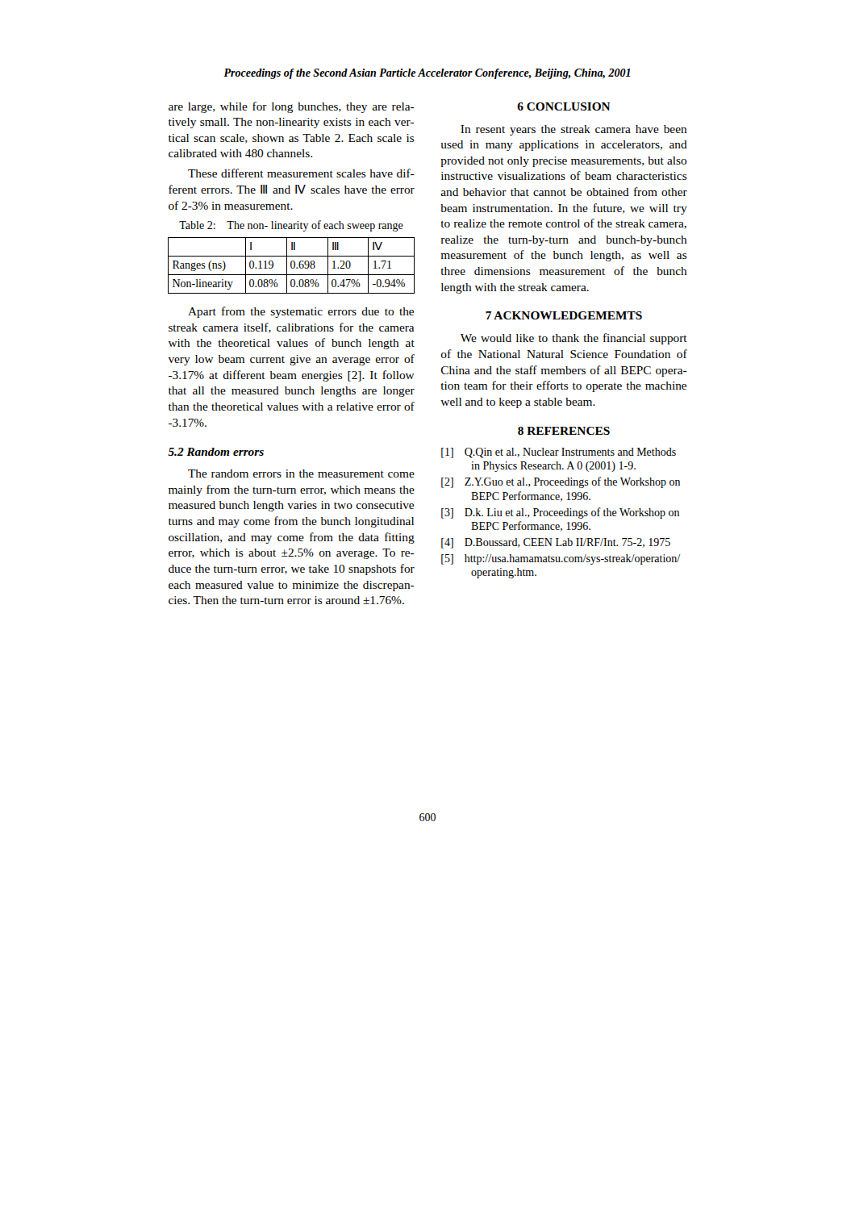Proceedings of the Second Asian Particle Accelerator Conference, Beijing, China, 2001
are large, while for long bunches, they are relatively small. The non-linearity exists in each vertical scan scale, shown as Table 2. Each scale is calibrated with 480 channels.
These different measurement scales have different errors. The Ⅲ and Ⅳ scales have the error of 2-3% in measurement.
Table 2: The non- linearity of each sweep range
| | Ⅰ | Ⅱ | Ⅲ | Ⅳ |
| Ranges (ns) | 0.119 | 0.698 | 1.20 | 1.71 |
| Non-linearity | 0.08% | 0.08% | 0.47% | -0.94% |
Apart from the systematic errors due to the streak camera itself, calibrations for the camera with the theoretical values of bunch length at very low beam current give an average error of -3.17% at different beam energies [2]. It follow that all the measured bunch lengths are longer than the theoretical values with a relative error of -3.17%.
5.2 Random errors
The random errors in the measurement come mainly from the turn-turn error, which means the measured bunch length varies in two consecutive turns and may come from the bunch longitudinal oscillation, and may come from the data fitting error, which is about ±2.5% on average. To reduce the turn-turn error, we take 10 snapshots for each measured value to minimize the discrepancies. Then the turn-turn error is around ±1.76%.
6 Conclusion
In resent years the streak camera have been used in many applications in accelerators, and provided not only precise measurements, but also instructive visualizations of beam characteristics and behavior that cannot be obtained from other beam instrumentation. In the future, we will try to realize the remote control of the streak camera, realize the turn-by-turn and bunch-by-bunch measurement of the bunch length, as well as three dimensions measurement of the bunch length with the streak camera.
7 Acknowledgememts
We would like to thank the financial support of the National Natural Science Foundation of China and the staff members of all BEPC operation team for their efforts to operate the machine well and to keep a stable beam.
8 References
[1]
Q.Qin et al., Nuclear Instruments and Methodsin Physics Research. A 0 (2001) 1-9.
[2]
Z.Y.Guo et al., Proceedings of the Workshop onBEPC Performance, 1996.
[3]
D.k. Liu et al., Proceedings of the Workshop onBEPC Performance, 1996.
[4]
D.Boussard, CEEN Lab II/RF/Int. 75-2, 1975
[5]
http://usa.hamamatsu.com/sys-streak/operation/operating.htm.
600